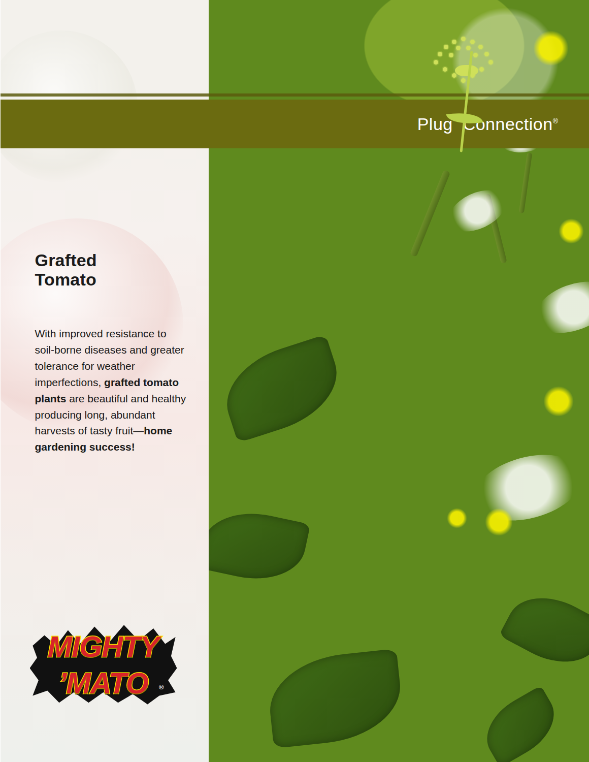Plug Connection®
Grafted
Tomato
With improved resistance to soil-borne diseases and greater tolerance for weather imperfections, grafted tomato plants are beautiful and healthy producing long, abundant harvests of tasty fruit—home gardening success!
MIGHTY
’MATO
®